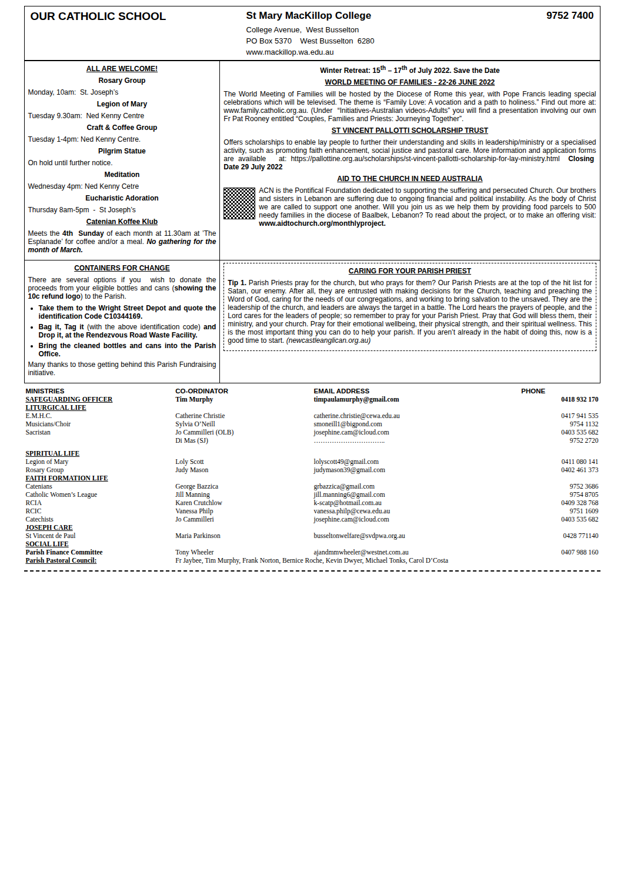| / OUR CATHOLIC SCHOOL / St Mary MacKillop College / 9752 7400 / / / College Avenue, West Busselton / / / / PO Box 5370 West Busselton 6280 / / / / www.mackillop.wa.edu.au / / |
| ALL ARE WELCOME! Rosary Group Monday, 10am: St. Joseph’s Legion of Mary Tuesday 9.30am: Ned Kenny Centre Craft & Coffee Group Tuesday 1-4pm: Ned Kenny Centre. Pilgrim Statue On hold until further notice. Meditation Wednesday 4pm: Ned Kenny Cetre Eucharistic Adoration Thursday 8am-5pm - St Joseph’s Catenian Koffee Klub Meets the 4th Sunday of each month at 11.30am at ’The Esplanade’ for coffee and/or a meal. No gathering for the month of March. | Winter Retreat: 15 th – 17 th of July 2022. Save the Date WORLD MEETING OF FAMILIES - 22-26 JUNE 2022 The World Meeting of Families will be hosted by the Diocese of Rome this year, with Pope Francis leading special celebrations which will be televised. The theme is “Family Love: A vocation and a path to holiness.” Find out more at: www.family.catholic.org.au. (Under “Initiatives-Australian videos-Adults” you will find a presentation involving our own Fr Pat Rooney entitled “Couples, Families and Priests: Journeying Together”. ST VINCENT PALLOTTI SCHOLARSHIP TRUST Offers scholarships to enable lay people to further their understanding and skills in leadership/ministry or a specialised activity, such as promoting faith enhancement, social justice and pastoral care. More information and application forms are available at: https://pallottine.org.au/scholarships/st-vincent-pallotti-scholarship-for-lay-ministry.html Closing Date 29 July 2022 AID TO THE CHURCH IN NEED AUSTRALIA ACN is the Pontifical Foundation dedicated to supporting the suffering and persecuted Church. Our brothers and sisters in Lebanon are suffering due to ongoing financial and political instability. As the body of Christ we are called to support one another. Will you join us as we help them by providing food parcels to 500 needy families in the diocese of Baalbek, Lebanon? To read about the project, or to make an offering visit: www.aidtochurch.org/monthlyproject. |
| CONTAINERS FOR CHANGE There are several options if you wish to donate the proceeds from your eligible bottles and cans ( showing the 10c refund logo ) to the Parish. Take them to the Wright Street Depot and quote the identification Code C10344169. Bag it, Tag it (with the above identification code) and Drop it, at the Rendezvous Road Waste Facility. Bring the cleaned bottles and cans into the Parish Office. Many thanks to those getting behind this Parish Fundraising initiative. | CARING FOR YOUR PARISH PRIEST Tip 1. Parish Priests pray for the church, but who prays for them? Our Parish Priests are at the top of the hit list for Satan, our enemy. After all, they are entrusted with making decisions for the Church, teaching and preaching the Word of God, caring for the needs of our congregations, and working to bring salvation to the unsaved. They are the leadership of the church, and leaders are always the target in a battle. The Lord hears the prayers of people, and the Lord cares for the leaders of people; so remember to pray for your Parish Priest. Pray that God will bless them, their ministry, and your church. Pray for their emotional wellbeing, their physical strength, and their spiritual wellness. This is the most important thing you can do to help your parish. If you aren’t already in the habit of doing this, now is a good time to start. (newcastleanglican.org.au) |
| MINISTRIES | CO-ORDINATOR | EMAIL ADDRESS | PHONE |
| --- | --- | --- | --- |
| SAFEGUARDING OFFICER | Tim Murphy | timpaulamurphy@gmail.com | 0418 932 170 |
| LITURGICAL LIFE | | | |
| E.M.H.C. | Catherine Christie | catherine.christie@cewa.edu.au | 0417 941 535 |
| Musicians/Choir | Sylvia O’Neill | smoneill1@bigpond.com | 9754 1132 |
| Sacristan | Jo Cammilleri (OLB) | josephine.cam@icloud.com | 0403 535 682 |
| | Di Mas (SJ) | ………………………….. | 9752 2720 |
| SPIRITUAL LIFE | | | |
| Legion of Mary | Loly Scott | lolyscott49@gmail.com | 0411 080 141 |
| Rosary Group | Judy Mason | judymason39@gmail.com | 0402 461 373 |
| FAITH FORMATION LIFE | | | |
| Catenians | George Bazzica | grbazzica@gmail.com | 9752 3686 |
| Catholic Women’s League | Jill Manning | jill.manning6@gmail.com | 9754 8705 |
| RCIA | Karen Crutchlow | k-scatp@hotmail.com.au | 0409 328 768 |
| RCIC | Vanessa Philp | vanessa.philp@cewa.edu.au | 9751 1609 |
| Catechists | Jo Cammilleri | josephine.cam@icloud.com | 0403 535 682 |
| JOSEPH CARE | | | |
| St Vincent de Paul | Maria Parkinson | busseltonwelfare@svdpwa.org.au | 0428 771140 |
| SOCIAL LIFE | | | |
| Parish Finance Committee | Tony Wheeler | ajandmmwheeler@westnet.com.au | 0407 988 160 |
| Parish Pastoral Council: | Fr Jaybee, Tim Murphy, Frank Norton, Bernice Roche, Kevin Dwyer, Michael Tonks, Carol D’Costa |